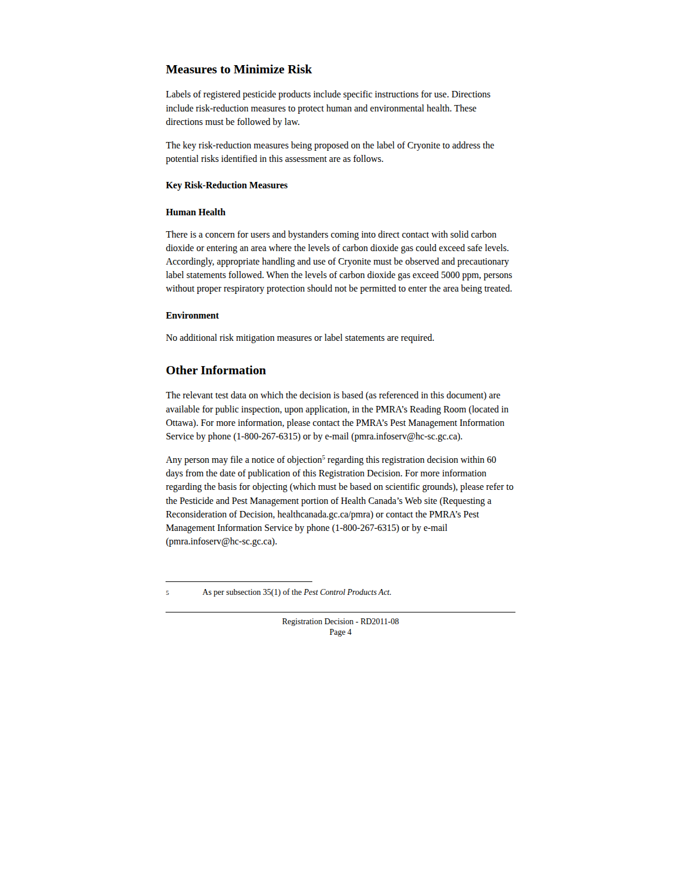Measures to Minimize Risk
Labels of registered pesticide products include specific instructions for use. Directions include risk-reduction measures to protect human and environmental health. These directions must be followed by law.
The key risk-reduction measures being proposed on the label of Cryonite to address the potential risks identified in this assessment are as follows.
Key Risk-Reduction Measures
Human Health
There is a concern for users and bystanders coming into direct contact with solid carbon dioxide or entering an area where the levels of carbon dioxide gas could exceed safe levels. Accordingly, appropriate handling and use of Cryonite must be observed and precautionary label statements followed. When the levels of carbon dioxide gas exceed 5000 ppm, persons without proper respiratory protection should not be permitted to enter the area being treated.
Environment
No additional risk mitigation measures or label statements are required.
Other Information
The relevant test data on which the decision is based (as referenced in this document) are available for public inspection, upon application, in the PMRA’s Reading Room (located in Ottawa). For more information, please contact the PMRA’s Pest Management Information Service by phone (1-800-267-6315) or by e-mail (pmra.infoserv@hc-sc.gc.ca).
Any person may file a notice of objection5 regarding this registration decision within 60 days from the date of publication of this Registration Decision. For more information regarding the basis for objecting (which must be based on scientific grounds), please refer to the Pesticide and Pest Management portion of Health Canada’s Web site (Requesting a Reconsideration of Decision, healthcanada.gc.ca/pmra) or contact the PMRA’s Pest Management Information Service by phone (1-800-267-6315) or by e-mail (pmra.infoserv@hc-sc.gc.ca).
5 As per subsection 35(1) of the Pest Control Products Act.
Registration Decision - RD2011-08
Page 4